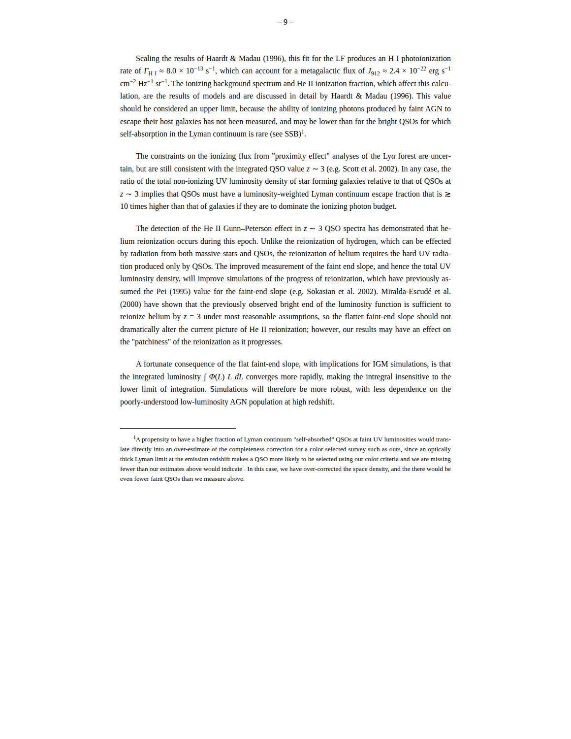– 9 –
Scaling the results of Haardt & Madau (1996), this fit for the LF produces an H I photoionization rate of ΓH I ≈ 8.0 × 10−13 s−1, which can account for a metagalactic flux of J912 ≈ 2.4 × 10−22 erg s−1 cm−2 Hz−1 sr−1. The ionizing background spectrum and He II ionization fraction, which affect this calculation, are the results of models and are discussed in detail by Haardt & Madau (1996). This value should be considered an upper limit, because the ability of ionizing photons produced by faint AGN to escape their host galaxies has not been measured, and may be lower than for the bright QSOs for which self-absorption in the Lyman continuum is rare (see SSB)1.
The constraints on the ionizing flux from "proximity effect" analyses of the Lyα forest are uncertain, but are still consistent with the integrated QSO value z ∼ 3 (e.g. Scott et al. 2002). In any case, the ratio of the total non-ionizing UV luminosity density of star forming galaxies relative to that of QSOs at z ∼ 3 implies that QSOs must have a luminosity-weighted Lyman continuum escape fraction that is ≳ 10 times higher than that of galaxies if they are to dominate the ionizing photon budget.
The detection of the He II Gunn–Peterson effect in z ∼ 3 QSO spectra has demonstrated that helium reionization occurs during this epoch. Unlike the reionization of hydrogen, which can be effected by radiation from both massive stars and QSOs, the reionization of helium requires the hard UV radiation produced only by QSOs. The improved measurement of the faint end slope, and hence the total UV luminosity density, will improve simulations of the progress of reionization, which have previously assumed the Pei (1995) value for the faint-end slope (e.g. Sokasian et al. 2002). Miralda-Escudé et al. (2000) have shown that the previously observed bright end of the luminosity function is sufficient to reionize helium by z = 3 under most reasonable assumptions, so the flatter faint-end slope should not dramatically alter the current picture of He II reionization; however, our results may have an effect on the "patchiness" of the reionization as it progresses.
A fortunate consequence of the flat faint-end slope, with implications for IGM simulations, is that the integrated luminosity ∫ Φ(L) L dL converges more rapidly, making the intregral insensitive to the lower limit of integration. Simulations will therefore be more robust, with less dependence on the poorly-understood low-luminosity AGN population at high redshift.
1A propensity to have a higher fraction of Lyman continuum "self-absorbed" QSOs at faint UV luminosities would translate directly into an over-estimate of the completeness correction for a color selected survey such as ours, since an optically thick Lyman limit at the emission redshift makes a QSO more likely to be selected using our color criteria and we are missing fewer than our estimates above would indicate . In this case, we have over-corrected the space density, and the there would be even fewer faint QSOs than we measure above.